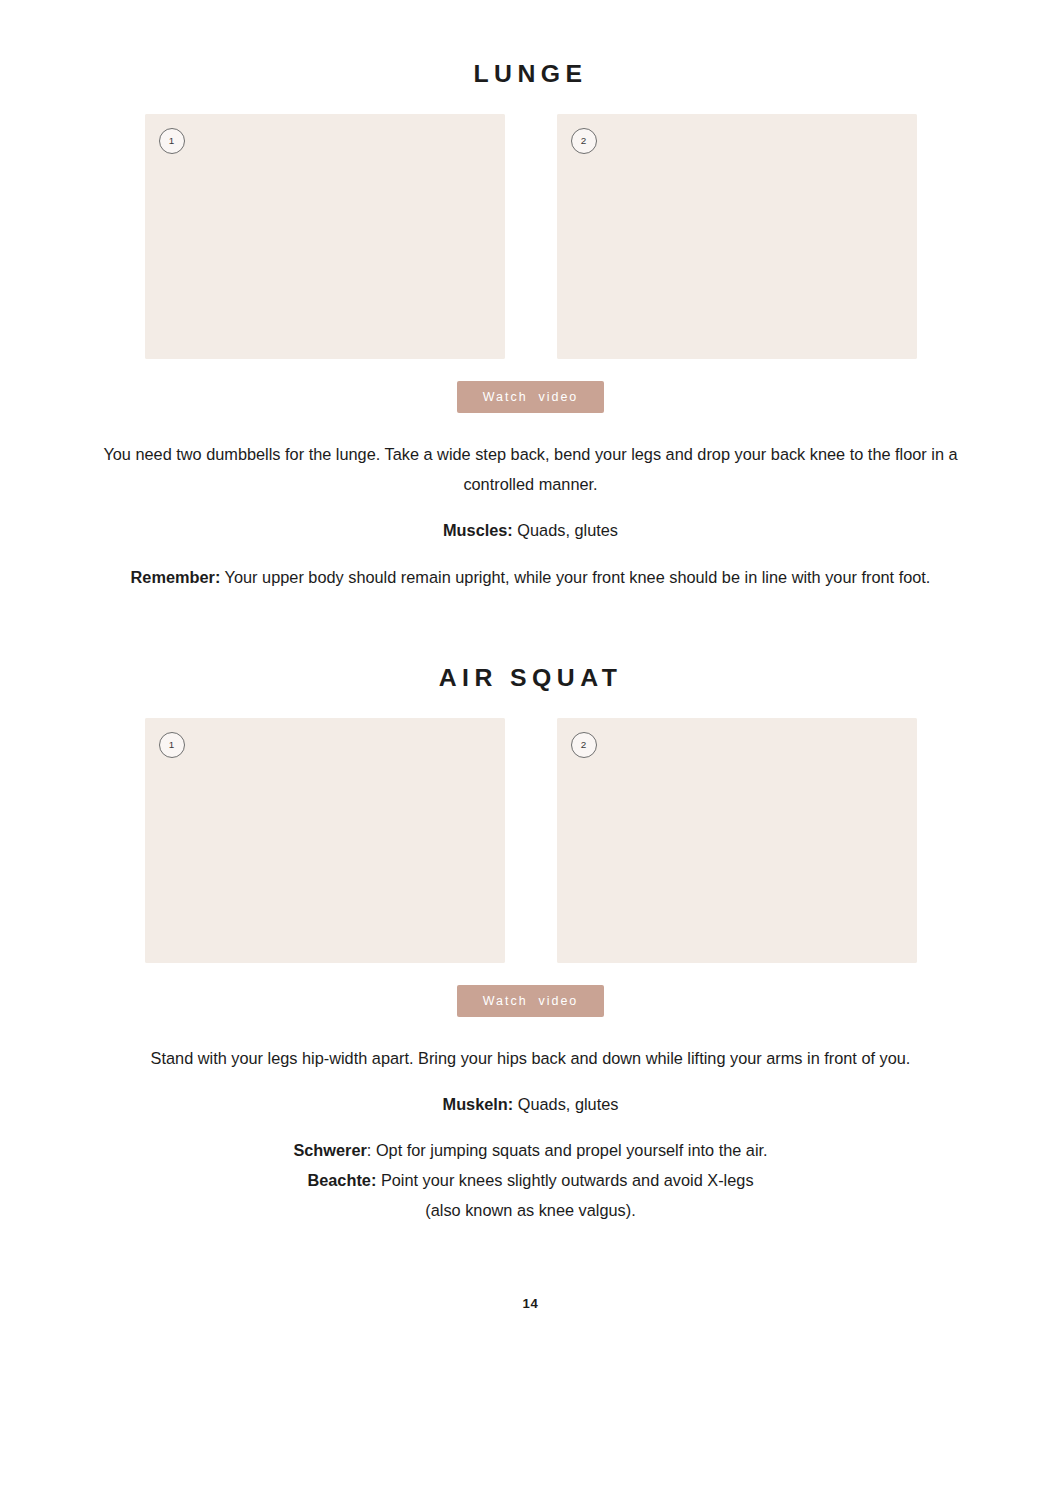Lunge
1
2
Watch video
You need two dumbbells for the lunge. Take a wide step back, bend your legs and drop your back knee to the floor in a controlled manner.
Muscles: Quads, glutes
Remember: Your upper body should remain upright, while your front knee should be in line with your front foot.
Air Squat
1
2
Watch video
Stand with your legs hip-width apart. Bring your hips back and down while lifting your arms in front of you.
Muskeln: Quads, glutes
Schwerer: Opt for jumping squats and propel yourself into the air.
Beachte: Point your knees slightly outwards and avoid X-legs
(also known as knee valgus).
14